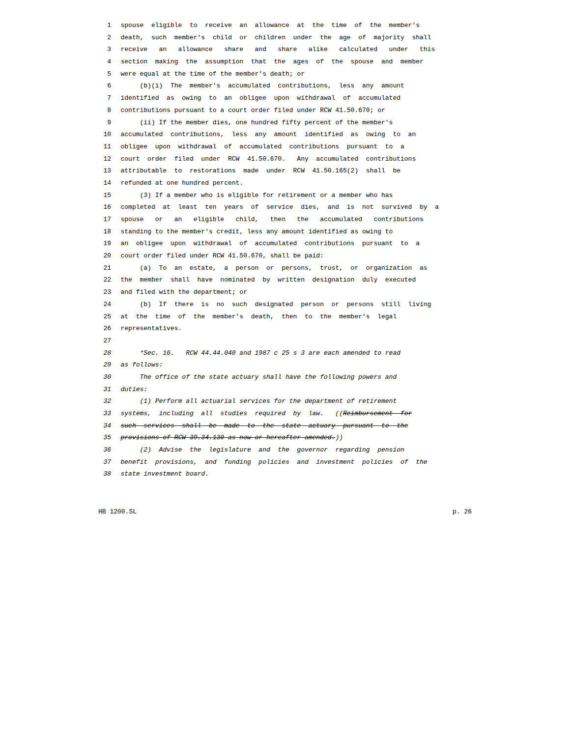spouse eligible to receive an allowance at the time of the member's
death, such member's child or children under the age of majority shall
receive an allowance share and share alike calculated under this
section making the assumption that the ages of the spouse and member
were equal at the time of the member's death; or
(b)(i) The member's accumulated contributions, less any amount
identified as owing to an obligee upon withdrawal of accumulated
contributions pursuant to a court order filed under RCW 41.50.670; or
(ii) If the member dies, one hundred fifty percent of the member's
accumulated contributions, less any amount identified as owing to an
obligee upon withdrawal of accumulated contributions pursuant to a
court order filed under RCW 41.50.670. Any accumulated contributions
attributable to restorations made under RCW 41.50.165(2) shall be
refunded at one hundred percent.
(3) If a member who is eligible for retirement or a member who has
completed at least ten years of service dies, and is not survived by a
spouse or an eligible child, then the accumulated contributions
standing to the member's credit, less any amount identified as owing to
an obligee upon withdrawal of accumulated contributions pursuant to a
court order filed under RCW 41.50.670, shall be paid:
(a) To an estate, a person or persons, trust, or organization as
the member shall have nominated by written designation duly executed
and filed with the department; or
(b) If there is no such designated person or persons still living
at the time of the member's death, then to the member's legal
representatives.
*Sec. 16. RCW 44.44.040 and 1987 c 25 s 3 are each amended to read
as follows:
The office of the state actuary shall have the following powers and
duties:
(1) Perform all actuarial services for the department of retirement
systems, including all studies required by law. ((Reimbursement for
such services shall be made to the state actuary pursuant to the
provisions of RCW 39.34.130 as now or hereafter amended.))
(2) Advise the legislature and the governor regarding pension
benefit provisions, and funding policies and investment policies of the
state investment board.
HB 1200.SL p. 26